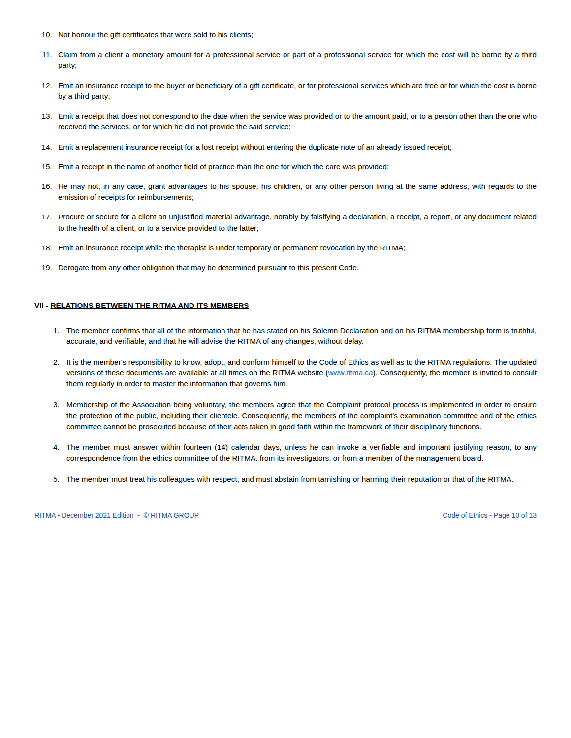Not honour the gift certificates that were sold to his clients;
Claim from a client a monetary amount for a professional service or part of a professional service for which the cost will be borne by a third party;
Emit an insurance receipt to the buyer or beneficiary of a gift certificate, or for professional services which are free or for which the cost is borne by a third party;
Emit a receipt that does not correspond to the date when the service was provided or to the amount paid, or to a person other than the one who received the services, or for which he did not provide the said service;
Emit a replacement insurance receipt for a lost receipt without entering the duplicate note of an already issued receipt;
Emit a receipt in the name of another field of practice than the one for which the care was provided;
He may not, in any case, grant advantages to his spouse, his children, or any other person living at the same address, with regards to the emission of receipts for reimbursements;
Procure or secure for a client an unjustified material advantage, notably by falsifying a declaration, a receipt, a report, or any document related to the health of a client, or to a service provided to the latter;
Emit an insurance receipt while the therapist is under temporary or permanent revocation by the RITMA;
Derogate from any other obligation that may be determined pursuant to this present Code.
VII - RELATIONS BETWEEN THE RITMA AND ITS MEMBERS
The member confirms that all of the information that he has stated on his Solemn Declaration and on his RITMA membership form is truthful, accurate, and verifiable, and that he will advise the RITMA of any changes, without delay.
It is the member's responsibility to know, adopt, and conform himself to the Code of Ethics as well as to the RITMA regulations. The updated versions of these documents are available at all times on the RITMA website (www.ritma.ca). Consequently, the member is invited to consult them regularly in order to master the information that governs him.
Membership of the Association being voluntary, the members agree that the Complaint protocol process is implemented in order to ensure the protection of the public, including their clientele. Consequently, the members of the complaint's examination committee and of the ethics committee cannot be prosecuted because of their acts taken in good faith within the framework of their disciplinary functions.
The member must answer within fourteen (14) calendar days, unless he can invoke a verifiable and important justifying reason, to any correspondence from the ethics committee of the RITMA, from its investigators, or from a member of the management board.
The member must treat his colleagues with respect, and must abstain from tarnishing or harming their reputation or that of the RITMA.
RITMA - December 2021 Edition - © RITMA GROUP
Code of Ethics - Page 10 of 13